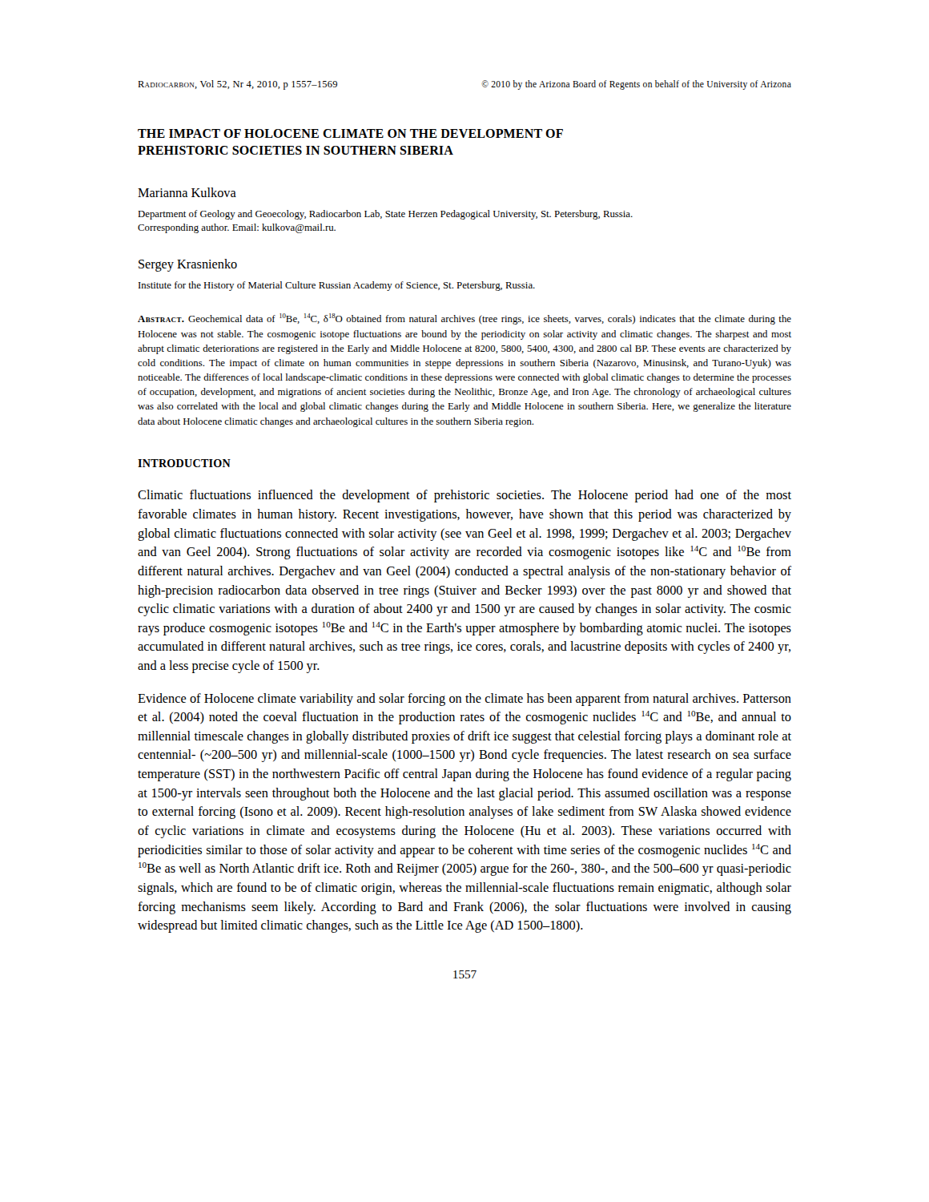Radiocarbon, Vol 52, Nr 4, 2010, p 1557–1569 © 2010 by the Arizona Board of Regents on behalf of the University of Arizona
The Impact of Holocene Climate on the Development of
Prehistoric Societies in Southern Siberia
Marianna Kulkova
Department of Geology and Geoecology, Radiocarbon Lab, State Herzen Pedagogical University, St. Petersburg, Russia.
Corresponding author. Email: kulkova@mail.ru.
Sergey Krasnienko
Institute for the History of Material Culture Russian Academy of Science, St. Petersburg, Russia.
Abstract. Geochemical data of 10Be, 14C, δ18O obtained from natural archives (tree rings, ice sheets, varves, corals) indicates that the climate during the Holocene was not stable. The cosmogenic isotope fluctuations are bound by the periodicity on solar activity and climatic changes. The sharpest and most abrupt climatic deteriorations are registered in the Early and Middle Holocene at 8200, 5800, 5400, 4300, and 2800 cal BP. These events are characterized by cold conditions. The impact of climate on human communities in steppe depressions in southern Siberia (Nazarovo, Minusinsk, and Turano-Uyuk) was noticeable. The differences of local landscape-climatic conditions in these depressions were connected with global climatic changes to determine the processes of occupation, development, and migrations of ancient societies during the Neolithic, Bronze Age, and Iron Age. The chronology of archaeological cultures was also correlated with the local and global climatic changes during the Early and Middle Holocene in southern Siberia. Here, we generalize the literature data about Holocene climatic changes and archaeological cultures in the southern Siberia region.
Introduction
Climatic fluctuations influenced the development of prehistoric societies. The Holocene period had one of the most favorable climates in human history. Recent investigations, however, have shown that this period was characterized by global climatic fluctuations connected with solar activity (see van Geel et al. 1998, 1999; Dergachev et al. 2003; Dergachev and van Geel 2004). Strong fluctuations of solar activity are recorded via cosmogenic isotopes like 14C and 10Be from different natural archives. Dergachev and van Geel (2004) conducted a spectral analysis of the non-stationary behavior of high-precision radiocarbon data observed in tree rings (Stuiver and Becker 1993) over the past 8000 yr and showed that cyclic climatic variations with a duration of about 2400 yr and 1500 yr are caused by changes in solar activity. The cosmic rays produce cosmogenic isotopes 10Be and 14C in the Earth's upper atmosphere by bombarding atomic nuclei. The isotopes accumulated in different natural archives, such as tree rings, ice cores, corals, and lacustrine deposits with cycles of 2400 yr, and a less precise cycle of 1500 yr.
Evidence of Holocene climate variability and solar forcing on the climate has been apparent from natural archives. Patterson et al. (2004) noted the coeval fluctuation in the production rates of the cosmogenic nuclides 14C and 10Be, and annual to millennial timescale changes in globally distributed proxies of drift ice suggest that celestial forcing plays a dominant role at centennial- (~200–500 yr) and millennial-scale (1000–1500 yr) Bond cycle frequencies. The latest research on sea surface temperature (SST) in the northwestern Pacific off central Japan during the Holocene has found evidence of a regular pacing at 1500-yr intervals seen throughout both the Holocene and the last glacial period. This assumed oscillation was a response to external forcing (Isono et al. 2009). Recent high-resolution analyses of lake sediment from SW Alaska showed evidence of cyclic variations in climate and ecosystems during the Holocene (Hu et al. 2003). These variations occurred with periodicities similar to those of solar activity and appear to be coherent with time series of the cosmogenic nuclides 14C and 10Be as well as North Atlantic drift ice. Roth and Reijmer (2005) argue for the 260-, 380-, and the 500–600 yr quasi-periodic signals, which are found to be of climatic origin, whereas the millennial-scale fluctuations remain enigmatic, although solar forcing mechanisms seem likely. According to Bard and Frank (2006), the solar fluctuations were involved in causing widespread but limited climatic changes, such as the Little Ice Age (AD 1500–1800).
1557